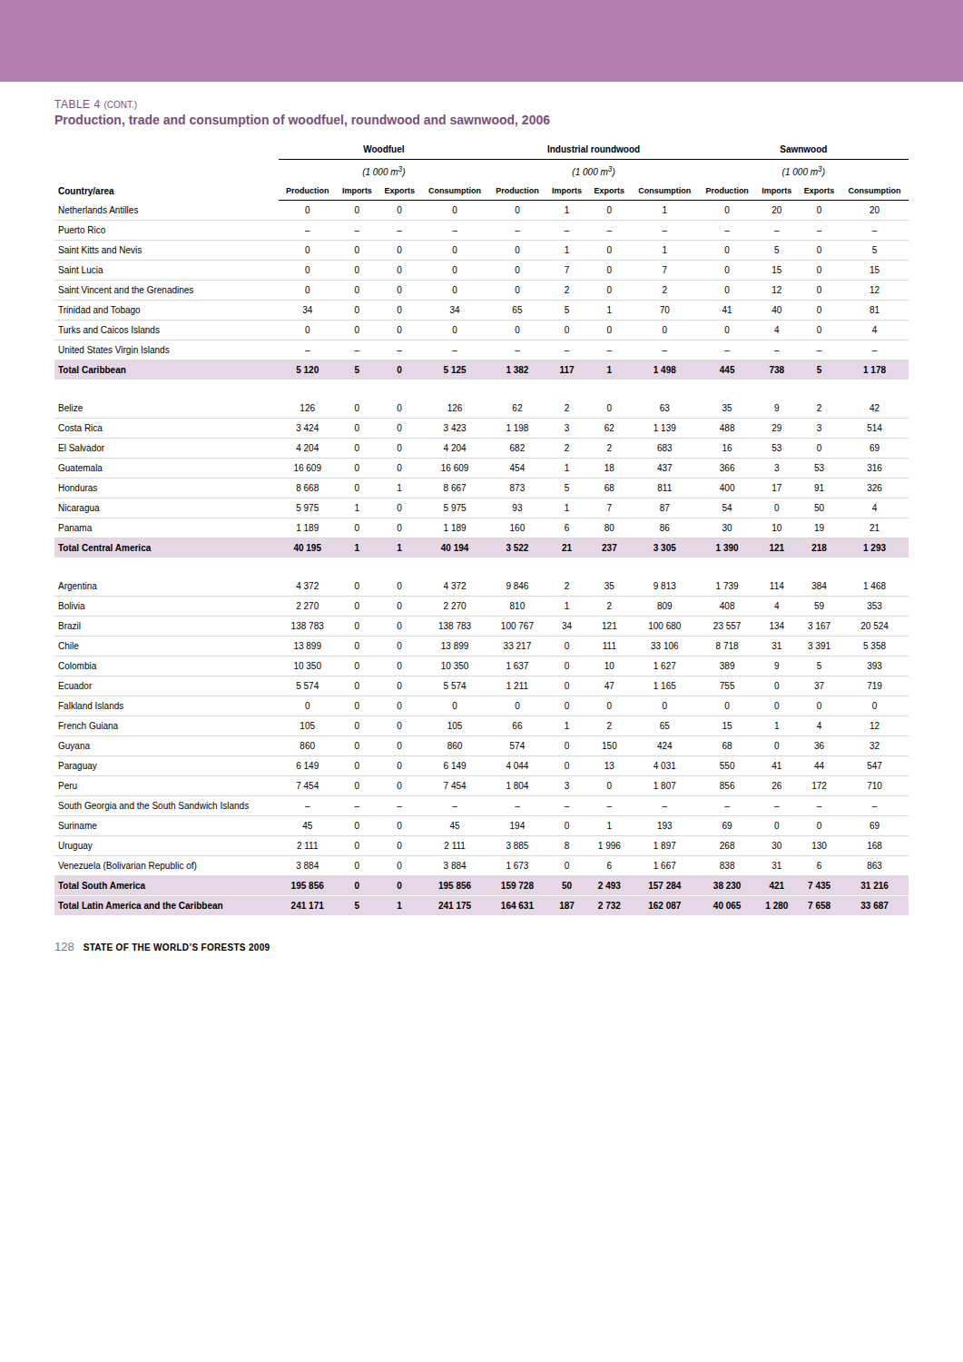TABLE 4 (CONT.)
Production, trade and consumption of woodfuel, roundwood and sawnwood, 2006
| Country/area | Woodfuel | Industrial roundwood | Sawnwood |
| --- | --- | --- | --- |
| (1 000 m 3 ) | (1 000 m 3 ) | (1 000 m 3 ) |
| Production | Imports | Exports | Consumption | Production | Imports | Exports | Consumption | Production | Imports | Exports | Consumption |
| Netherlands Antilles | 0 | 0 | 0 | 0 | 0 | 1 | 0 | 1 | 0 | 20 | 0 | 20 |
| Puerto Rico | – | – | – | – | – | – | – | – | – | – | – | – |
| Saint Kitts and Nevis | 0 | 0 | 0 | 0 | 0 | 1 | 0 | 1 | 0 | 5 | 0 | 5 |
| Saint Lucia | 0 | 0 | 0 | 0 | 0 | 7 | 0 | 7 | 0 | 15 | 0 | 15 |
| Saint Vincent and the Grenadines | 0 | 0 | 0 | 0 | 0 | 2 | 0 | 2 | 0 | 12 | 0 | 12 |
| Trinidad and Tobago | 34 | 0 | 0 | 34 | 65 | 5 | 1 | 70 | 41 | 40 | 0 | 81 |
| Turks and Caicos Islands | 0 | 0 | 0 | 0 | 0 | 0 | 0 | 0 | 0 | 4 | 0 | 4 |
| United States Virgin Islands | – | – | – | – | – | – | – | – | – | – | – | – |
| Total Caribbean | 5 120 | 5 | 0 | 5 125 | 1 382 | 117 | 1 | 1 498 | 445 | 738 | 5 | 1 178 |
| Belize | 126 | 0 | 0 | 126 | 62 | 2 | 0 | 63 | 35 | 9 | 2 | 42 |
| Costa Rica | 3 424 | 0 | 0 | 3 423 | 1 198 | 3 | 62 | 1 139 | 488 | 29 | 3 | 514 |
| El Salvador | 4 204 | 0 | 0 | 4 204 | 682 | 2 | 2 | 683 | 16 | 53 | 0 | 69 |
| Guatemala | 16 609 | 0 | 0 | 16 609 | 454 | 1 | 18 | 437 | 366 | 3 | 53 | 316 |
| Honduras | 8 668 | 0 | 1 | 8 667 | 873 | 5 | 68 | 811 | 400 | 17 | 91 | 326 |
| Nicaragua | 5 975 | 1 | 0 | 5 975 | 93 | 1 | 7 | 87 | 54 | 0 | 50 | 4 |
| Panama | 1 189 | 0 | 0 | 1 189 | 160 | 6 | 80 | 86 | 30 | 10 | 19 | 21 |
| Total Central America | 40 195 | 1 | 1 | 40 194 | 3 522 | 21 | 237 | 3 305 | 1 390 | 121 | 218 | 1 293 |
| Argentina | 4 372 | 0 | 0 | 4 372 | 9 846 | 2 | 35 | 9 813 | 1 739 | 114 | 384 | 1 468 |
| Bolivia | 2 270 | 0 | 0 | 2 270 | 810 | 1 | 2 | 809 | 408 | 4 | 59 | 353 |
| Brazil | 138 783 | 0 | 0 | 138 783 | 100 767 | 34 | 121 | 100 680 | 23 557 | 134 | 3 167 | 20 524 |
| Chile | 13 899 | 0 | 0 | 13 899 | 33 217 | 0 | 111 | 33 106 | 8 718 | 31 | 3 391 | 5 358 |
| Colombia | 10 350 | 0 | 0 | 10 350 | 1 637 | 0 | 10 | 1 627 | 389 | 9 | 5 | 393 |
| Ecuador | 5 574 | 0 | 0 | 5 574 | 1 211 | 0 | 47 | 1 165 | 755 | 0 | 37 | 719 |
| Falkland Islands | 0 | 0 | 0 | 0 | 0 | 0 | 0 | 0 | 0 | 0 | 0 | 0 |
| French Guiana | 105 | 0 | 0 | 105 | 66 | 1 | 2 | 65 | 15 | 1 | 4 | 12 |
| Guyana | 860 | 0 | 0 | 860 | 574 | 0 | 150 | 424 | 68 | 0 | 36 | 32 |
| Paraguay | 6 149 | 0 | 0 | 6 149 | 4 044 | 0 | 13 | 4 031 | 550 | 41 | 44 | 547 |
| Peru | 7 454 | 0 | 0 | 7 454 | 1 804 | 3 | 0 | 1 807 | 856 | 26 | 172 | 710 |
| South Georgia and the South Sandwich Islands | – | – | – | – | – | – | – | – | – | – | – | – |
| Suriname | 45 | 0 | 0 | 45 | 194 | 0 | 1 | 193 | 69 | 0 | 0 | 69 |
| Uruguay | 2 111 | 0 | 0 | 2 111 | 3 885 | 8 | 1 996 | 1 897 | 268 | 30 | 130 | 168 |
| Venezuela (Bolivarian Republic of) | 3 884 | 0 | 0 | 3 884 | 1 673 | 0 | 6 | 1 667 | 838 | 31 | 6 | 863 |
| Total South America | 195 856 | 0 | 0 | 195 856 | 159 728 | 50 | 2 493 | 157 284 | 38 230 | 421 | 7 435 | 31 216 |
| Total Latin America and the Caribbean | 241 171 | 5 | 1 | 241 175 | 164 631 | 187 | 2 732 | 162 087 | 40 065 | 1 280 | 7 658 | 33 687 |
128 STATE OF THE WORLD’S FORESTS 2009